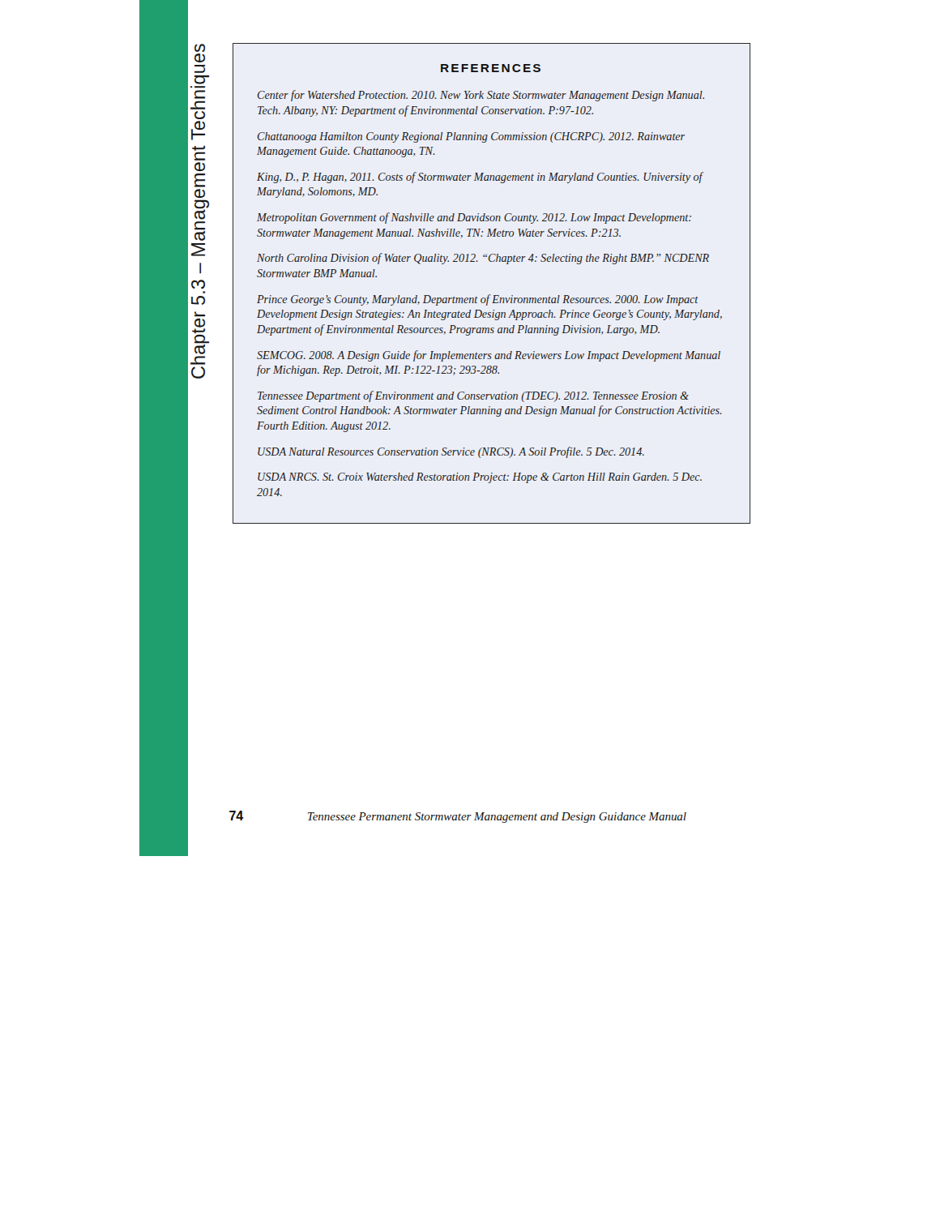Chapter 5.3 – Management Techniques
REFERENCES
Center for Watershed Protection. 2010. New York State Stormwater Management Design Manual. Tech. Albany, NY: Department of Environmental Conservation. P:97-102.
Chattanooga Hamilton County Regional Planning Commission (CHCRPC). 2012. Rainwater Management Guide. Chattanooga, TN.
King, D., P. Hagan, 2011. Costs of Stormwater Management in Maryland Counties. University of Maryland, Solomons, MD.
Metropolitan Government of Nashville and Davidson County. 2012. Low Impact Development: Stormwater Management Manual. Nashville, TN: Metro Water Services. P:213.
North Carolina Division of Water Quality. 2012. “Chapter 4: Selecting the Right BMP.” NCDENR Stormwater BMP Manual.
Prince George’s County, Maryland, Department of Environmental Resources. 2000. Low Impact Development Design Strategies: An Integrated Design Approach. Prince George’s County, Maryland, Department of Environmental Resources, Programs and Planning Division, Largo, MD.
SEMCOG. 2008. A Design Guide for Implementers and Reviewers Low Impact Development Manual for Michigan. Rep. Detroit, MI. P:122-123; 293-288.
Tennessee Department of Environment and Conservation (TDEC). 2012. Tennessee Erosion & Sediment Control Handbook: A Stormwater Planning and Design Manual for Construction Activities. Fourth Edition. August 2012.
USDA Natural Resources Conservation Service (NRCS). A Soil Profile. 5 Dec. 2014.
USDA NRCS. St. Croix Watershed Restoration Project: Hope & Carton Hill Rain Garden. 5 Dec. 2014.
74 Tennessee Permanent Stormwater Management and Design Guidance Manual